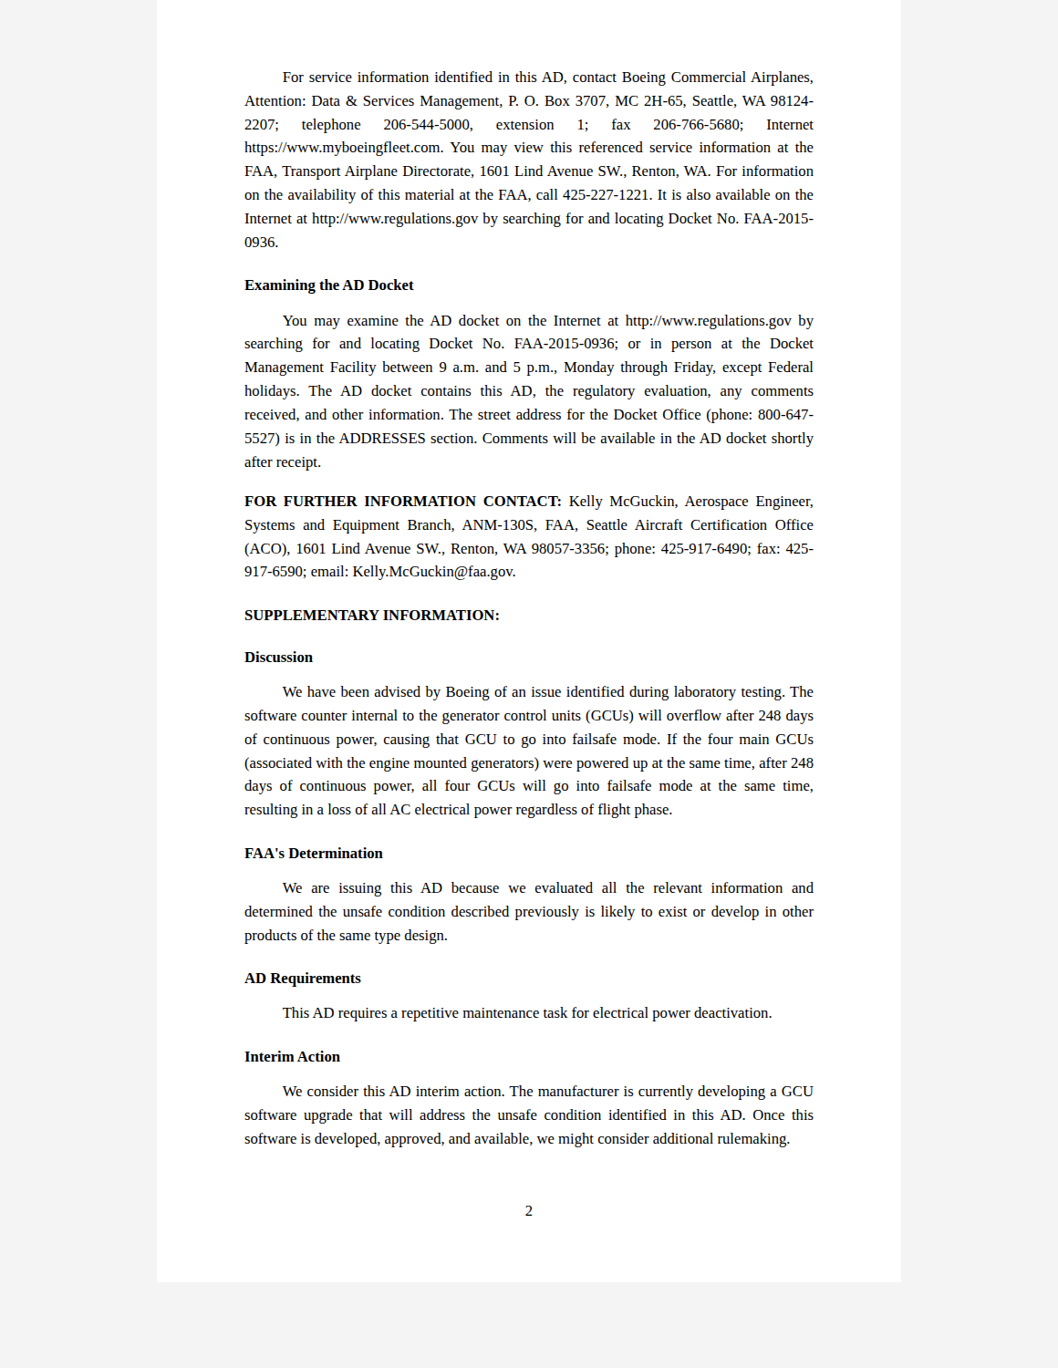For service information identified in this AD, contact Boeing Commercial Airplanes, Attention: Data & Services Management, P. O. Box 3707, MC 2H-65, Seattle, WA 98124-2207; telephone 206-544-5000, extension 1; fax 206-766-5680; Internet https://www.myboeingfleet.com. You may view this referenced service information at the FAA, Transport Airplane Directorate, 1601 Lind Avenue SW., Renton, WA. For information on the availability of this material at the FAA, call 425-227-1221. It is also available on the Internet at http://www.regulations.gov by searching for and locating Docket No. FAA-2015-0936.
Examining the AD Docket
You may examine the AD docket on the Internet at http://www.regulations.gov by searching for and locating Docket No. FAA-2015-0936; or in person at the Docket Management Facility between 9 a.m. and 5 p.m., Monday through Friday, except Federal holidays. The AD docket contains this AD, the regulatory evaluation, any comments received, and other information. The street address for the Docket Office (phone: 800-647-5527) is in the ADDRESSES section. Comments will be available in the AD docket shortly after receipt.
FOR FURTHER INFORMATION CONTACT: Kelly McGuckin, Aerospace Engineer, Systems and Equipment Branch, ANM-130S, FAA, Seattle Aircraft Certification Office (ACO), 1601 Lind Avenue SW., Renton, WA 98057-3356; phone: 425-917-6490; fax: 425-917-6590; email: Kelly.McGuckin@faa.gov.
SUPPLEMENTARY INFORMATION:
Discussion
We have been advised by Boeing of an issue identified during laboratory testing. The software counter internal to the generator control units (GCUs) will overflow after 248 days of continuous power, causing that GCU to go into failsafe mode. If the four main GCUs (associated with the engine mounted generators) were powered up at the same time, after 248 days of continuous power, all four GCUs will go into failsafe mode at the same time, resulting in a loss of all AC electrical power regardless of flight phase.
FAA's Determination
We are issuing this AD because we evaluated all the relevant information and determined the unsafe condition described previously is likely to exist or develop in other products of the same type design.
AD Requirements
This AD requires a repetitive maintenance task for electrical power deactivation.
Interim Action
We consider this AD interim action. The manufacturer is currently developing a GCU software upgrade that will address the unsafe condition identified in this AD. Once this software is developed, approved, and available, we might consider additional rulemaking.
2